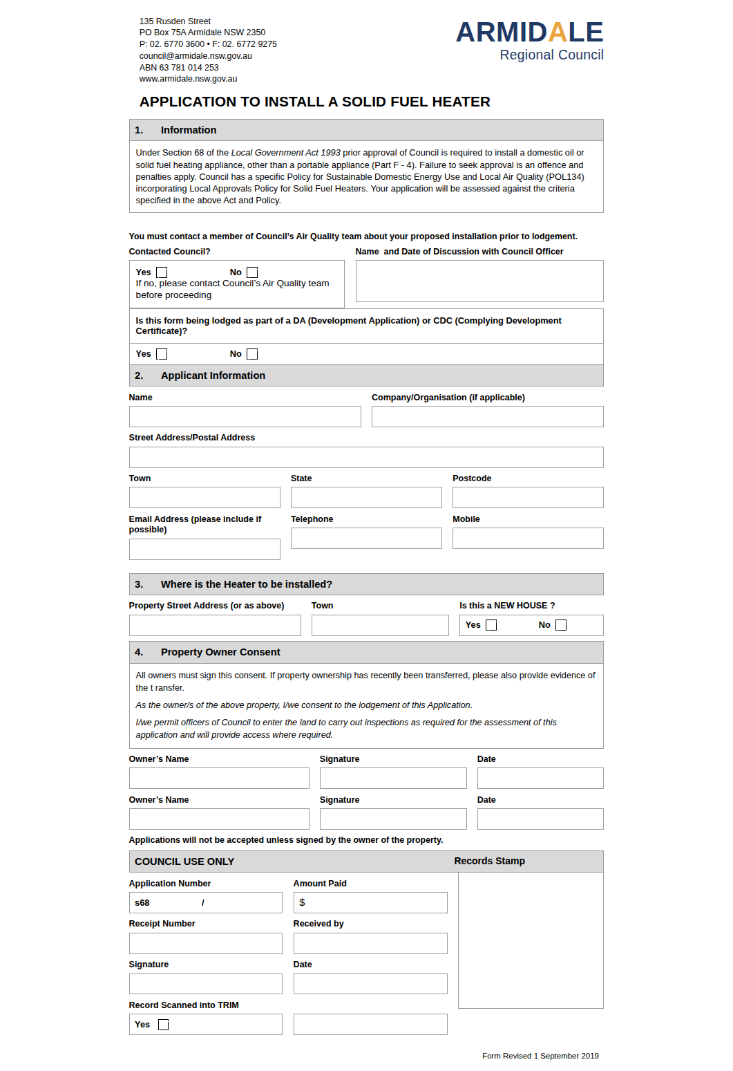135 Rusden Street
PO Box 75A Armidale NSW 2350
P: 02. 6770 3600 • F: 02. 6772 9275
council@armidale.nsw.gov.au
ABN 63 781 014 253
www.armidale.nsw.gov.au
ARMIDALE
Regional Council
APPLICATION TO INSTALL A SOLID FUEL HEATER
1. Information
Under Section 68 of the Local Government Act 1993 prior approval of Council is required to install a domestic oil or solid fuel heating appliance, other than a portable appliance (Part F - 4). Failure to seek approval is an offence and penalties apply. Council has a specific Policy for Sustainable Domestic Energy Use and Local Air Quality (POL134) incorporating Local Approvals Policy for Solid Fuel Heaters. Your application will be assessed against the criteria specified in the above Act and Policy.
You must contact a member of Council’s Air Quality team about your proposed installation prior to lodgement.
Contacted Council?
Name and Date of Discussion with Council Officer
Yes No
If no, please contact Council’s Air Quality team before proceeding
Is this form being lodged as part of a DA (Development Application) or CDC (Complying Development Certificate)?
Yes No
2. Applicant Information
Name
Company/Organisation (if applicable)
Street Address/Postal Address
Town
State
Postcode
Email Address (please include if possible)
Telephone
Mobile
3. Where is the Heater to be installed?
Property Street Address (or as above)
Town
Is this a NEW HOUSE ?
Yes No
4. Property Owner Consent
All owners must sign this consent. If property ownership has recently been transferred, please also provide evidence of the t ransfer.
As the owner/s of the above property, I/we consent to the lodgement of this Application.
I/we permit officers of Council to enter the land to carry out inspections as required for the assessment of this application and will provide access where required.
Owner’s Name
Signature
Date
Owner’s Name
Signature
Date
Applications will not be accepted unless signed by the owner of the property.
COUNCIL USE ONLY Records Stamp
Application Number
s68/
Amount Paid
$
Receipt Number
Received by
Signature
Date
Record Scanned into TRIM
Yes
Form Revised 1 September 2019